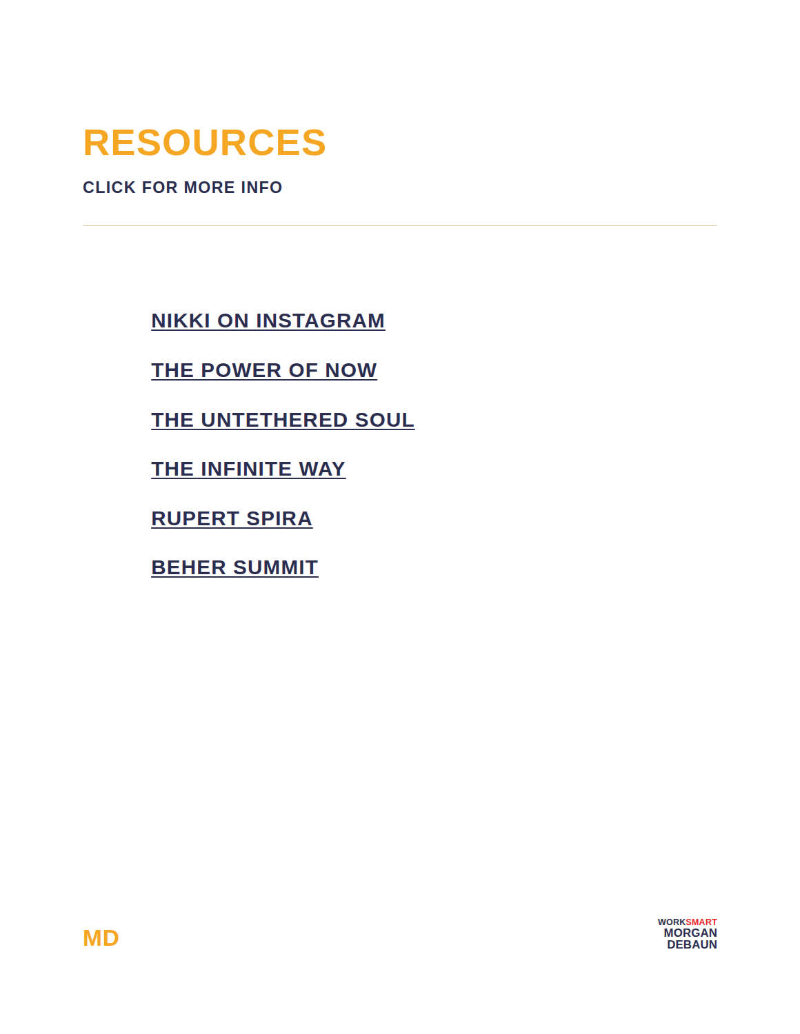RESOURCES
CLICK FOR MORE INFO
NIKKI ON INSTAGRAM
THE POWER OF NOW
THE UNTETHERED SOUL
THE INFINITE WAY
RUPERT SPIRA
BEHER SUMMIT
MD
WORK SMART
MORGAN
DEBAUN